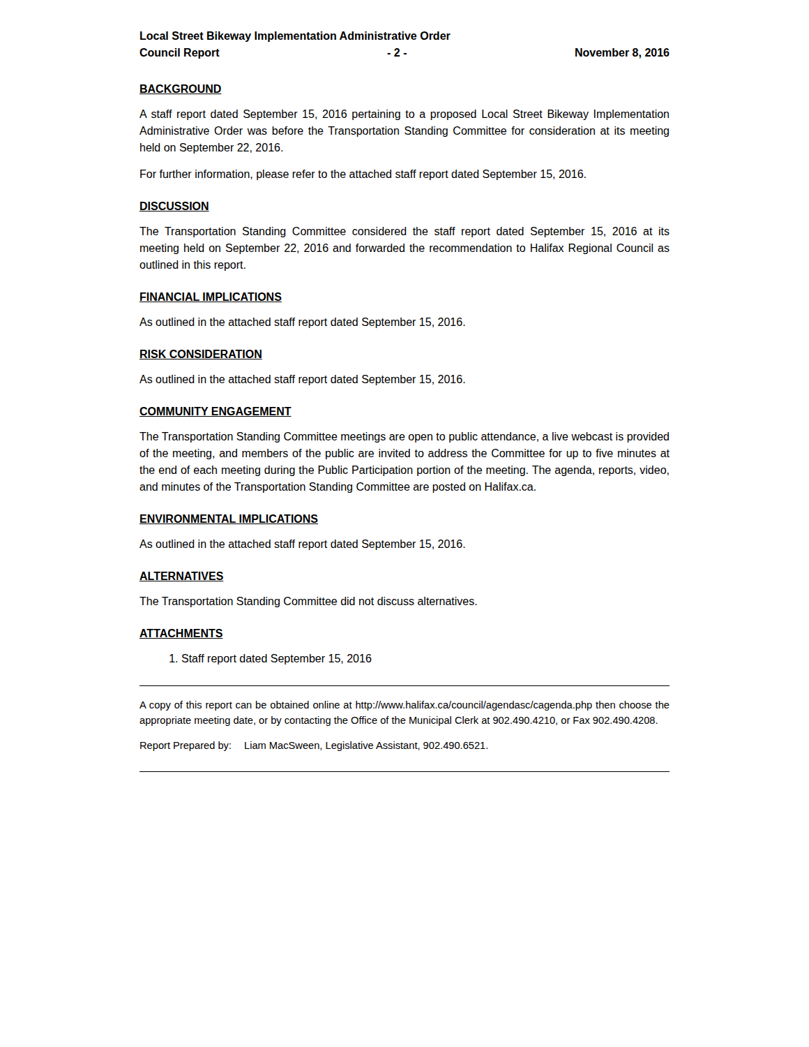Local Street Bikeway Implementation Administrative Order
Council Report - 2 - November 8, 2016
BACKGROUND
A staff report dated September 15, 2016 pertaining to a proposed Local Street Bikeway Implementation Administrative Order was before the Transportation Standing Committee for consideration at its meeting held on September 22, 2016.
For further information, please refer to the attached staff report dated September 15, 2016.
DISCUSSION
The Transportation Standing Committee considered the staff report dated September 15, 2016 at its meeting held on September 22, 2016 and forwarded the recommendation to Halifax Regional Council as outlined in this report.
FINANCIAL IMPLICATIONS
As outlined in the attached staff report dated September 15, 2016.
RISK CONSIDERATION
As outlined in the attached staff report dated September 15, 2016.
COMMUNITY ENGAGEMENT
The Transportation Standing Committee meetings are open to public attendance, a live webcast is provided of the meeting, and members of the public are invited to address the Committee for up to five minutes at the end of each meeting during the Public Participation portion of the meeting. The agenda, reports, video, and minutes of the Transportation Standing Committee are posted on Halifax.ca.
ENVIRONMENTAL IMPLICATIONS
As outlined in the attached staff report dated September 15, 2016.
ALTERNATIVES
The Transportation Standing Committee did not discuss alternatives.
ATTACHMENTS
Staff report dated September 15, 2016
A copy of this report can be obtained online at http://www.halifax.ca/council/agendasc/cagenda.php then choose the appropriate meeting date, or by contacting the Office of the Municipal Clerk at 902.490.4210, or Fax 902.490.4208.
Report Prepared by: Liam MacSween, Legislative Assistant, 902.490.6521.